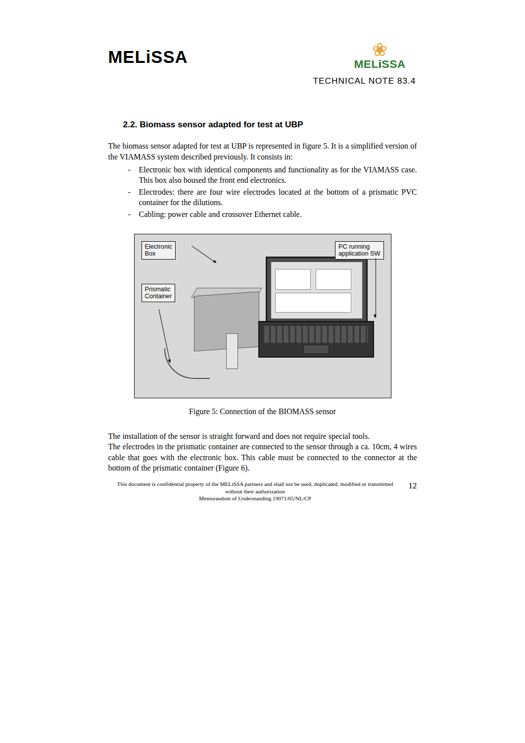MELiSSA
❀
MELi SSA
TECHNICAL NOTE 83.4
2.2. Biomass sensor adapted for test at UBP
The biomass sensor adapted for test at UBP is represented in figure 5. It is a simplified version of the VIAMASS system described previously. It consists in:
Electronic box with identical components and functionality as for the VIAMASS case. This box also housed the front end electronics.
Electrodes: there are four wire electrodes located at the bottom of a prismatic PVC container for the dilutions.
Cabling: power cable and crossover Ethernet cable.
Electronic
Box
Prismatic
Container
PC running
application SW
Figure 5: Connection of the BIOMASS sensor
The installation of the sensor is straight forward and does not require special tools.
The electrodes in the prismatic container are connected to the sensor through a ca. 10cm, 4 wires cable that goes with the electronic box. This cable must be connected to the connector at the bottom of the prismatic container (Figure 6).
This document is confidential property of the MELiSSA partners and shall not be used, duplicated, modified or transmitted without their authorization
Memorandum of Understanding 19071/05/NL/CP
12